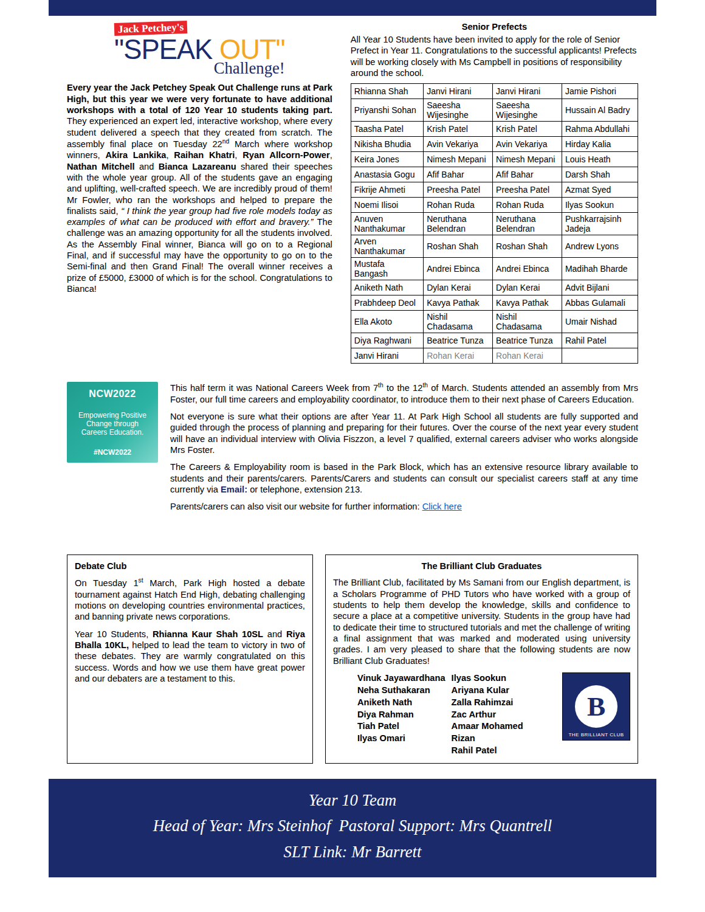Jack Petchey's "SPEAK OUT" Challenge!
Every year the Jack Petchey Speak Out Challenge runs at Park High, but this year we were very fortunate to have additional workshops with a total of 120 Year 10 students taking part. They experienced an expert led, interactive workshop, where every student delivered a speech that they created from scratch. The assembly final place on Tuesday 22nd March where workshop winners, Akira Lankika, Raihan Khatri, Ryan Allcorn-Power, Nathan Mitchell and Bianca Lazareanu shared their speeches with the whole year group. All of the students gave an engaging and uplifting, well-crafted speech. We are incredibly proud of them! Mr Fowler, who ran the workshops and helped to prepare the finalists said, “ I think the year group had five role models today as examples of what can be produced with effort and bravery.” The challenge was an amazing opportunity for all the students involved. As the Assembly Final winner, Bianca will go on to a Regional Final, and if successful may have the opportunity to go on to the Semi-final and then Grand Final! The overall winner receives a prize of £5000, £3000 of which is for the school. Congratulations to Bianca!
Senior Prefects
All Year 10 Students have been invited to apply for the role of Senior Prefect in Year 11. Congratulations to the successful applicants! Prefects will be working closely with Ms Campbell in positions of responsibility around the school.
| Rhianna Shah | Janvi Hirani | Janvi Hirani | Jamie Pishori |
| Priyanshi Sohan | Saeesha Wijesinghe | Saeesha Wijesinghe | Hussain Al Badry |
| Taasha Patel | Krish Patel | Krish Patel | Rahma Abdullahi |
| Nikisha Bhudia | Avin Vekariya | Avin Vekariya | Hirday Kalia |
| Keira Jones | Nimesh Mepani | Nimesh Mepani | Louis Heath |
| Anastasia Gogu | Afif Bahar | Afif Bahar | Darsh Shah |
| Fikrije Ahmeti | Preesha Patel | Preesha Patel | Azmat Syed |
| Noemi Ilisoi | Rohan Ruda | Rohan Ruda | Ilyas Sookun |
| Anuven Nanthakumar | Neruthana Belendran | Neruthana Belendran | Pushkarrajsinh Jadeja |
| Arven Nanthakumar | Roshan Shah | Roshan Shah | Andrew Lyons |
| Mustafa Bangash | Andrei Ebinca | Andrei Ebinca | Madihah Bharde |
| Aniketh Nath | Dylan Kerai | Dylan Kerai | Advit Bijlani |
| Prabhdeep Deol | Kavya Pathak | Kavya Pathak | Abbas Gulamali |
| Ella Akoto | Nishil Chadasama | Nishil Chadasama | Umair Nishad |
| Diya Raghwani | Beatrice Tunza | Beatrice Tunza | Rahil Patel |
| Janvi Hirani | Rohan Kerai | Rohan Kerai | |
NCW2022
Empowering Positive
Change through
Careers Education.
#NCW2022
This half term it was National Careers Week from 7th to the 12th of March. Students attended an assembly from Mrs Foster, our full time careers and employability coordinator, to introduce them to their next phase of Careers Education.
Not everyone is sure what their options are after Year 11. At Park High School all students are fully supported and guided through the process of planning and preparing for their futures. Over the course of the next year every student will have an individual interview with Olivia Fiszzon, a level 7 qualified, external careers adviser who works alongside Mrs Foster.
The Careers & Employability room is based in the Park Block, which has an extensive resource library available to students and their parents/carers. Parents/Carers and students can consult our specialist careers staff at any time currently via Email: or telephone, extension 213.
Parents/carers can also visit our website for further information: Click here
Debate Club
On Tuesday 1st March, Park High hosted a debate tournament against Hatch End High, debating challenging motions on developing countries environmental practices, and banning private news corporations.
Year 10 Students, Rhianna Kaur Shah 10SL and Riya Bhalla 10KL, helped to lead the team to victory in two of these debates. They are warmly congratulated on this success. Words and how we use them have great power and our debaters are a testament to this.
The Brilliant Club Graduates
The Brilliant Club, facilitated by Ms Samani from our English department, is a Scholars Programme of PHD Tutors who have worked with a group of students to help them develop the knowledge, skills and confidence to secure a place at a competitive university. Students in the group have had to dedicate their time to structured tutorials and met the challenge of writing a final assignment that was marked and moderated using university grades. I am very pleased to share that the following students are now Brilliant Club Graduates!
Vinuk Jayawardhana
Neha Suthakaran
Aniketh Nath
Diya Rahman
Tiah Patel
Ilyas Omari
Ilyas Sookun
Ariyana Kular
Zalla Rahimzai
Zac Arthur
Amaar Mohamed
Rizan
Rahil Patel
B
THE BRILLIANT CLUB
Year 10 Team
Head of Year: Mrs Steinhof Pastoral Support: Mrs Quantrell
SLT Link: Mr Barrett